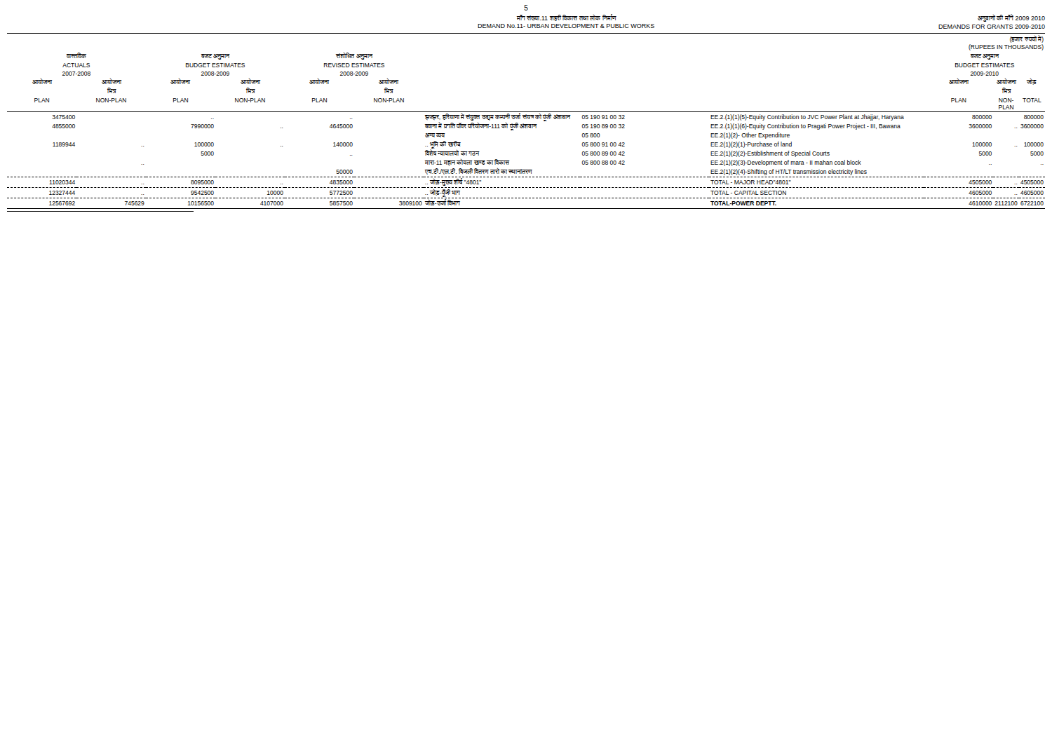5
माँग संख्या.11 शहरी विकास तथा लोक निर्माण
DEMAND No.11- URBAN DEVELOPMENT & PUBLIC WORKS
अनुदानों की माँगें 2009 2010
DEMANDS FOR GRANTS 2009-2010
| | (हजार रुपयों में) (RUPEES IN THOUSANDS) |
| वास्तविक | बजट अनुमान | संशोधित अनुमान | | बजट अनुमान |
| ACTUALS | BUDGET ESTIMATES | REVISED ESTIMATES | | BUDGET ESTIMATES |
| 2007-2008 | 2008-2009 | 2008-2009 | | 2009-2010 |
| आयोजना | आयोजना | आयोजना | आयोजना | आयोजना | आयोजना | | आयोजना | आयोजना | जोड़ |
| | भिन्न | | भिन्न | | भिन्न | | | भिन्न | |
| PLAN | NON-PLAN | PLAN | NON-PLAN | PLAN | NON-PLAN | | PLAN | NON-PLAN | TOTAL |
| 3475400 | | .. | | .. | | झज्झर, हरियाणा में संयुक्त उद्यम कम्पनी उर्जा संयत्र को पूंजी अंशदान | 05 190 91 00 32 | EE.2.(1)(1)(5)-Equity Contribution to JVC Power Plant at Jhajjar, Haryana | 800000 | | 800000 |
| 4855000 | | 7990000 | .. | 4645000 | | बवाना में प्रगति पॉवर परियोजना-111 को पूंजी अंशदान | 05 190 89 00 32 | EE.2.(1)(1)(6)-Equity Contribution to Pragati Power Project - III, Bawana | 3600000 | .. | 3600000 |
| | अन्य व्यय | 05 800 | EE.2(1)(2)- Other Expenditure | |
| 1189944 | .. | 100000 | .. | 140000 | | .. भूमि की खरीद | 05 800 91 00 42 | EE.2(1)(2)(1)-Purchase of land | 100000 | .. | 100000 |
| | | 5000 | | .. | | विशेष न्यायालयों का गठन | 05 800 89 00 42 | EE.2(1)(2)(2)-Estiblishment of Special Courts | 5000 | | 5000 |
| | .. | | | | | मारा-11 महान कोयला खण्ड का विकास | 05 800 88 00 42 | EE.2(1)(2)(3)-Development of mara - II mahan coal block | .. | | .. |
| | | | | 50000 | | एच.टी./एल.टी. बिजली वितरण तारों का स्थानांतरण | | EE.2(1)(2)(4)-Shifting of HT/LT transmission electricity lines | | | |
| 11020344 | .. | 8095000 | .. | 4835000 | | .. जोड़-मुख्य शीर्ष "4801" | | TOTAL - MAJOR HEAD"4801" | 4505000 | .. | 4505000 |
| 12327444 | .. | 9542500 | 10000 | 5772500 | | .. जोड़-पूँजी भाग | | TOTAL - CAPITAL SECTION | 4605000 | .. | 4605000 |
| 12567692 | 745629 | 10156500 | 4107000 | 5857500 | 3809100 | जोड़-उर्जा विभाग | | TOTAL-POWER DEPTT. | 4610000 | 2112100 | 6722100 |